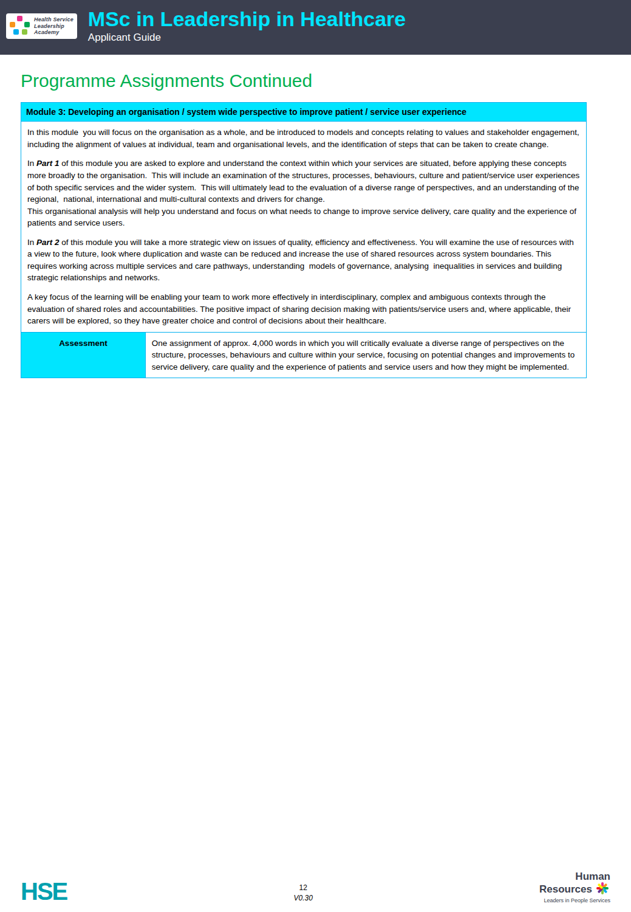Health Service Leadership Academy
MSc in Leadership in Healthcare
Applicant Guide
Programme Assignments Continued
| Module 3: Developing an organisation / system wide perspective to improve patient / service user experience |
| --- |
| In this module you will focus on the organisation as a whole, and be introduced to models and concepts relating to values and stakeholder engagement, including the alignment of values at individual, team and organisational levels, and the identification of steps that can be taken to create change. In Part 1 of this module you are asked to explore and understand the context within which your services are situated, before applying these concepts more broadly to the organisation. This will include an examination of the structures, processes, behaviours, culture and patient/service user experiences of both specific services and the wider system. This will ultimately lead to the evaluation of a diverse range of perspectives, and an understanding of the regional, national, international and multi-cultural contexts and drivers for change. This organisational analysis will help you understand and focus on what needs to change to improve service delivery, care quality and the experience of patients and service users. In Part 2 of this module you will take a more strategic view on issues of quality, efficiency and effectiveness. You will examine the use of resources with a view to the future, look where duplication and waste can be reduced and increase the use of shared resources across system boundaries. This requires working across multiple services and care pathways, understanding models of governance, analysing inequalities in services and building strategic relationships and networks. A key focus of the learning will be enabling your team to work more effectively in interdisciplinary, complex and ambiguous contexts through the evaluation of shared roles and accountabilities. The positive impact of sharing decision making with patients/service users and, where applicable, their carers will be explored, so they have greater choice and control of decisions about their healthcare. |
| Assessment | One assignment of approx. 4,000 words in which you will critically evaluate a diverse range of perspectives on the structure, processes, behaviours and culture within your service, focusing on potential changes and improvements to service delivery, care quality and the experience of patients and service users and how they might be implemented. |
HSE
12 V0.30
Human
Resources
Leaders in People Services